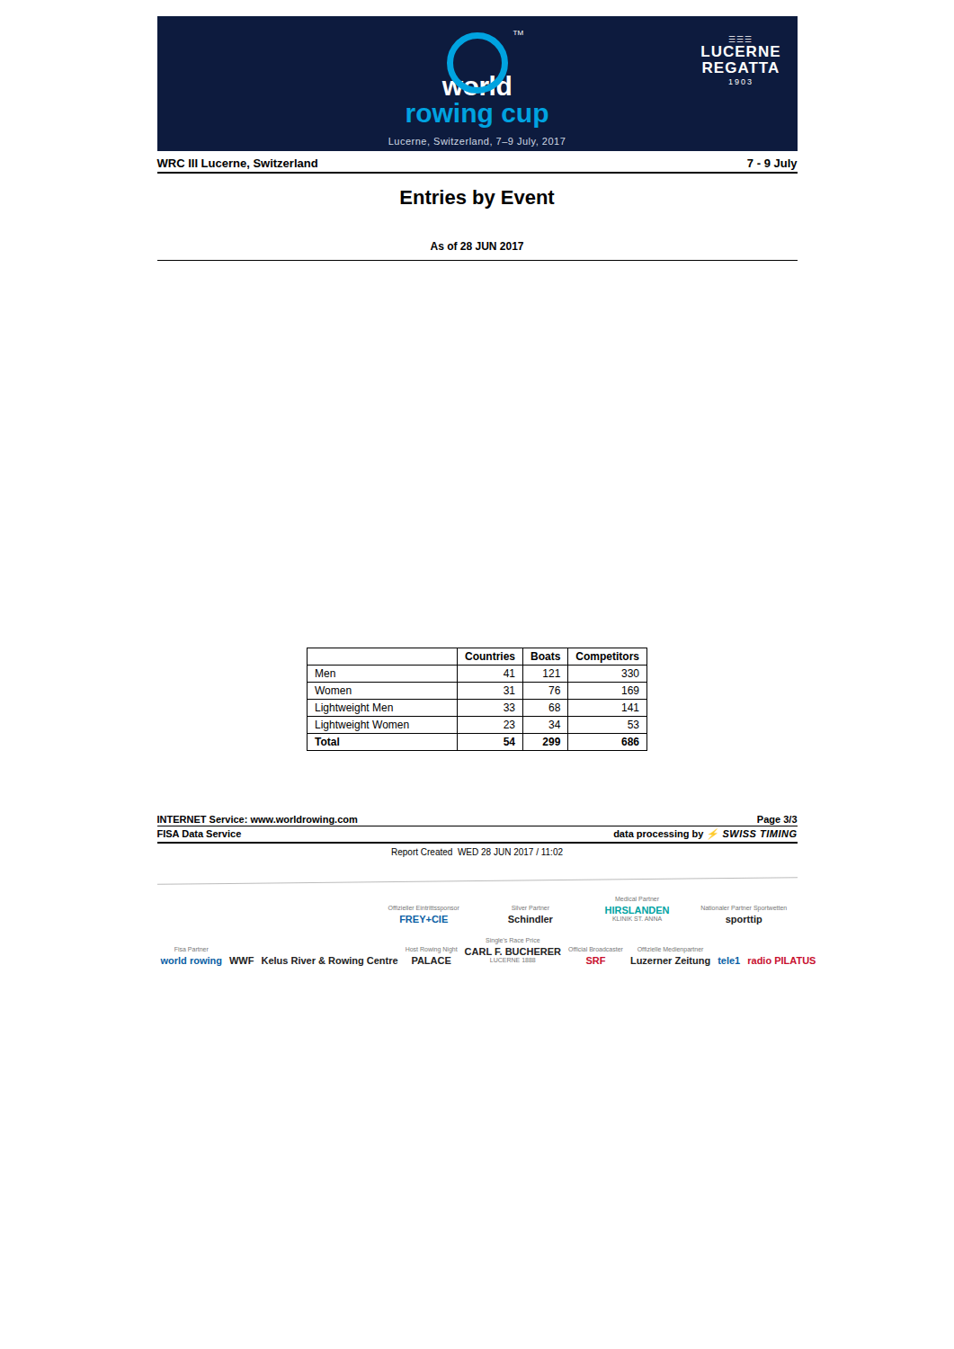TM
world
rowing cup
Lucerne, Switzerland, 7–9 July, 2017
☰☰☰
LUCERNE
REGATTA
1903
WRC III Lucerne, Switzerland
7 - 9 July
Entries by Event
As of 28 JUN 2017
| | Countries | Boats | Competitors |
| --- | --- | --- | --- |
| Men | 41 | 121 | 330 |
| Women | 31 | 76 | 169 |
| Lightweight Men | 33 | 68 | 141 |
| Lightweight Women | 23 | 34 | 53 |
| Total | 54 | 299 | 686 |
INTERNET Service: www.worldrowing.com
Page 3/3
FISA Data Service
data processing by ⚡ SWISS TIMING
Report Created WED 28 JUN 2017 / 11:02
Offizieller Eintrittssponsor FREY+CIE
Silver Partner Schindler
Medical Partner HIRSLANDEN KLINIK ST. ANNA
Nationaler Partner Sportwetten sporttip
Fisa Partner world rowing
WWF
Kelus River & Rowing Centre
Host Rowing Night PALACE
Single's Race Price CARL F. BUCHERER LUCERNE 1888
Official Broadcaster SRF
Offizielle Medienpartner Luzerner Zeitung
tele1
radio PILATUS